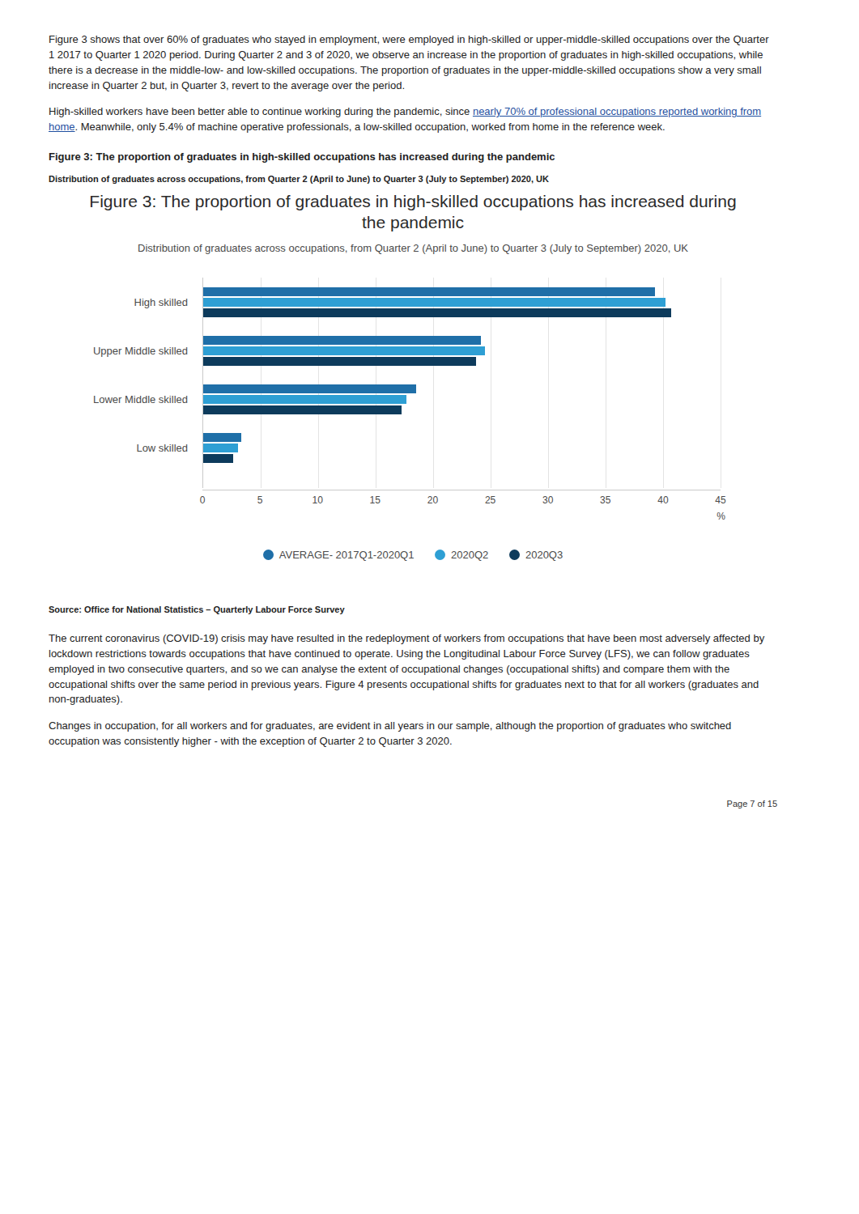Figure 3 shows that over 60% of graduates who stayed in employment, were employed in high-skilled or upper-middle-skilled occupations over the Quarter 1 2017 to Quarter 1 2020 period. During Quarter 2 and 3 of 2020, we observe an increase in the proportion of graduates in high-skilled occupations, while there is a decrease in the middle-low- and low-skilled occupations. The proportion of graduates in the upper-middle-skilled occupations show a very small increase in Quarter 2 but, in Quarter 3, revert to the average over the period.
High-skilled workers have been better able to continue working during the pandemic, since nearly 70% of professional occupations reported working from home. Meanwhile, only 5.4% of machine operative professionals, a low-skilled occupation, worked from home in the reference week.
Figure 3: The proportion of graduates in high-skilled occupations has increased during the pandemic
Distribution of graduates across occupations, from Quarter 2 (April to June) to Quarter 3 (July to September) 2020, UK
Figure 3: The proportion of graduates in high-skilled occupations has increased during the pandemic
Distribution of graduates across occupations, from Quarter 2 (April to June) to Quarter 3 (July to September) 2020, UK
High skilled
Upper Middle skilled
Lower Middle skilled
Low skilled
0
5
10
15
20
25
30
35
40
45
%
AVERAGE- 2017Q1-2020Q1 2020Q2 2020Q3
Source: Office for National Statistics – Quarterly Labour Force Survey
The current coronavirus (COVID-19) crisis may have resulted in the redeployment of workers from occupations that have been most adversely affected by lockdown restrictions towards occupations that have continued to operate. Using the Longitudinal Labour Force Survey (LFS), we can follow graduates employed in two consecutive quarters, and so we can analyse the extent of occupational changes (occupational shifts) and compare them with the occupational shifts over the same period in previous years. Figure 4 presents occupational shifts for graduates next to that for all workers (graduates and non-graduates).
Changes in occupation, for all workers and for graduates, are evident in all years in our sample, although the proportion of graduates who switched occupation was consistently higher - with the exception of Quarter 2 to Quarter 3 2020.
Page 7 of 15